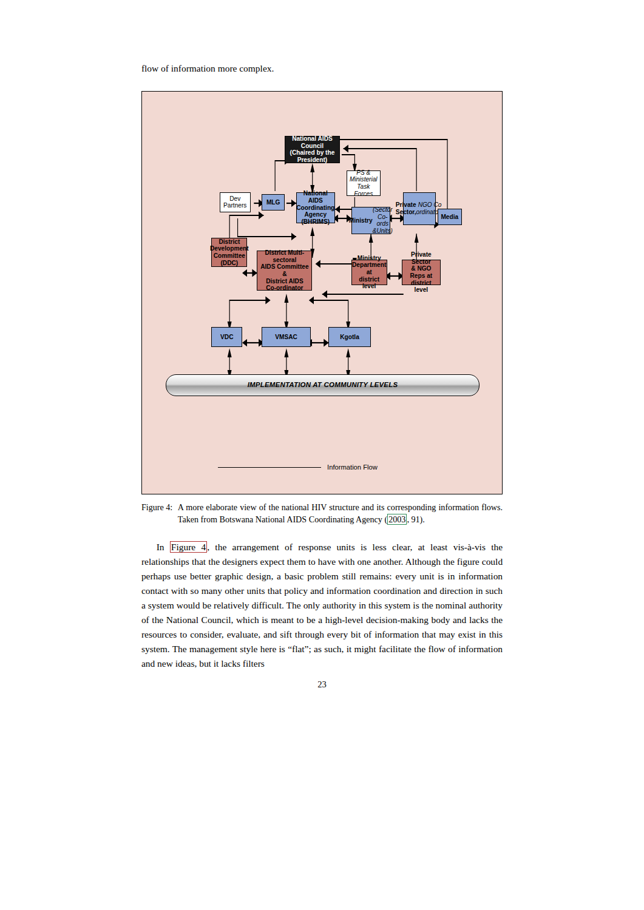flow of information more complex.
National AIDS Council
(Chaired by the President)
PS &
Ministerial
Task Forces
Dev
Partners
MLG
National AIDS
Coordinating
Agency
(BHRIMS)
Ministry
(Sector
Co-ords &Units)
Private
Sector,
NGO Co
ordinators
Media
District
Development
Committee
(DDC)
District Multi-sectoral
AIDS Committee &
District AIDS
Co-ordinator
Ministry
Department at
district level
Private Sector
& NGO Reps at
district level
VDC
VMSAC
Kgotla
IMPLEMENTATION AT COMMUNITY LEVELS
Information Flow
Figure 4: A more elaborate view of the national HIV structure and its corresponding information flows. Taken from Botswana National AIDS Coordinating Agency (2003, 91).
In Figure 4, the arrangement of response units is less clear, at least vis-à-vis the relationships that the designers expect them to have with one another. Although the figure could perhaps use better graphic design, a basic problem still remains: every unit is in information contact with so many other units that policy and information coordination and direction in such a system would be relatively difficult. The only authority in this system is the nominal authority of the National Council, which is meant to be a high-level decision-making body and lacks the resources to consider, evaluate, and sift through every bit of information that may exist in this system. The management style here is “flat”; as such, it might facilitate the flow of information and new ideas, but it lacks filters
23